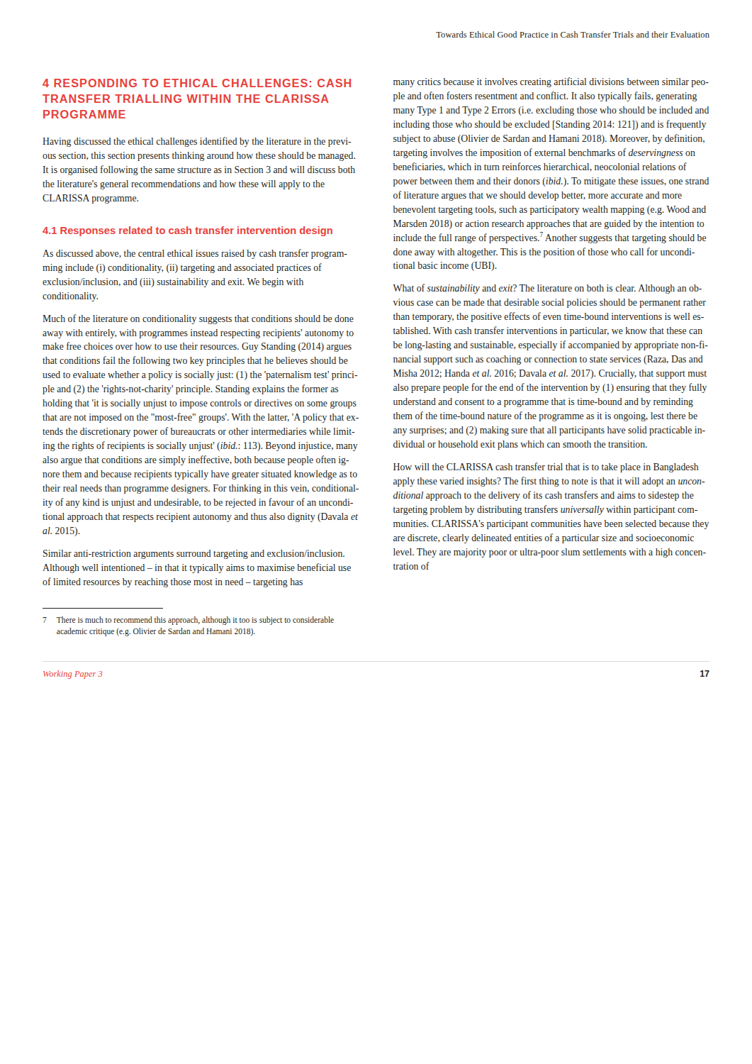Towards Ethical Good Practice in Cash Transfer Trials and their Evaluation
4 Responding to ethical challenges: cash transfer trialling within the CLARISSA programme
Having discussed the ethical challenges identified by the literature in the previous section, this section presents thinking around how these should be managed. It is organised following the same structure as in Section 3 and will discuss both the literature's general recommendations and how these will apply to the CLARISSA programme.
4.1 Responses related to cash transfer intervention design
As discussed above, the central ethical issues raised by cash transfer programming include (i) conditionality, (ii) targeting and associated practices of exclusion/inclusion, and (iii) sustainability and exit. We begin with conditionality.
Much of the literature on conditionality suggests that conditions should be done away with entirely, with programmes instead respecting recipients' autonomy to make free choices over how to use their resources. Guy Standing (2014) argues that conditions fail the following two key principles that he believes should be used to evaluate whether a policy is socially just: (1) the 'paternalism test' principle and (2) the 'rights-not-charity' principle. Standing explains the former as holding that 'it is socially unjust to impose controls or directives on some groups that are not imposed on the "most-free" groups'. With the latter, 'A policy that extends the discretionary power of bureaucrats or other intermediaries while limiting the rights of recipients is socially unjust' (ibid.: 113). Beyond injustice, many also argue that conditions are simply ineffective, both because people often ignore them and because recipients typically have greater situated knowledge as to their real needs than programme designers. For thinking in this vein, conditionality of any kind is unjust and undesirable, to be rejected in favour of an unconditional approach that respects recipient autonomy and thus also dignity (Davala et al. 2015).
Similar anti-restriction arguments surround targeting and exclusion/inclusion. Although well intentioned – in that it typically aims to maximise beneficial use of limited resources by reaching those most in need – targeting has
7 There is much to recommend this approach, although it too is subject to considerable academic critique (e.g. Olivier de Sardan and Hamani 2018).
many critics because it involves creating artificial divisions between similar people and often fosters resentment and conflict. It also typically fails, generating many Type 1 and Type 2 Errors (i.e. excluding those who should be included and including those who should be excluded [Standing 2014: 121]) and is frequently subject to abuse (Olivier de Sardan and Hamani 2018). Moreover, by definition, targeting involves the imposition of external benchmarks of deservingness on beneficiaries, which in turn reinforces hierarchical, neocolonial relations of power between them and their donors (ibid.). To mitigate these issues, one strand of literature argues that we should develop better, more accurate and more benevolent targeting tools, such as participatory wealth mapping (e.g. Wood and Marsden 2018) or action research approaches that are guided by the intention to include the full range of perspectives.7 Another suggests that targeting should be done away with altogether. This is the position of those who call for unconditional basic income (UBI).
What of sustainability and exit? The literature on both is clear. Although an obvious case can be made that desirable social policies should be permanent rather than temporary, the positive effects of even time-bound interventions is well established. With cash transfer interventions in particular, we know that these can be long-lasting and sustainable, especially if accompanied by appropriate non-financial support such as coaching or connection to state services (Raza, Das and Misha 2012; Handa et al. 2016; Davala et al. 2017). Crucially, that support must also prepare people for the end of the intervention by (1) ensuring that they fully understand and consent to a programme that is time-bound and by reminding them of the time-bound nature of the programme as it is ongoing, lest there be any surprises; and (2) making sure that all participants have solid practicable individual or household exit plans which can smooth the transition.
How will the CLARISSA cash transfer trial that is to take place in Bangladesh apply these varied insights? The first thing to note is that it will adopt an unconditional approach to the delivery of its cash transfers and aims to sidestep the targeting problem by distributing transfers universally within participant communities. CLARISSA's participant communities have been selected because they are discrete, clearly delineated entities of a particular size and socioeconomic level. They are majority poor or ultra-poor slum settlements with a high concentration of
Working Paper 3 17